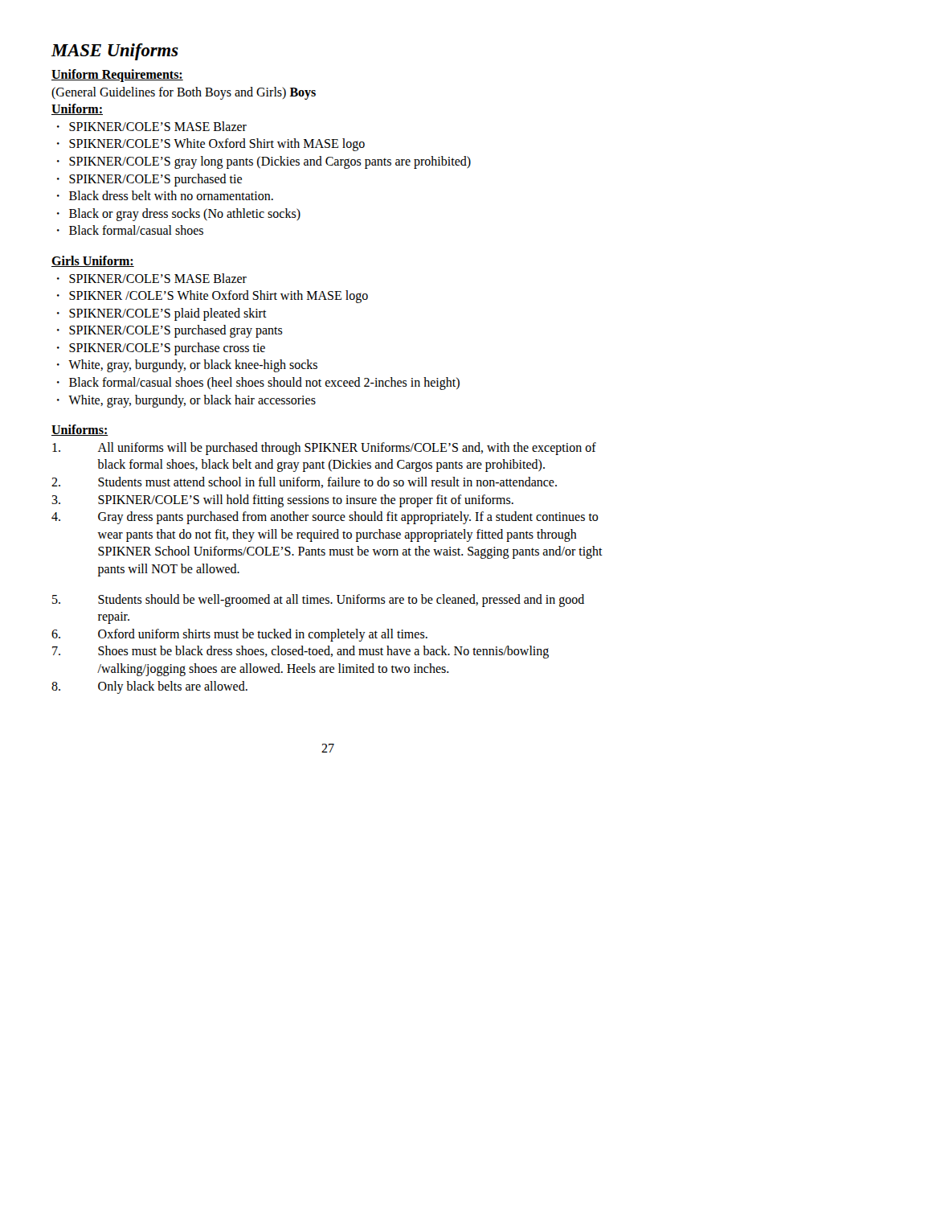MASE Uniforms
Uniform Requirements:
(General Guidelines for Both Boys and Girls) Boys
Uniform:
SPIKNER/COLE’S MASE Blazer
SPIKNER/COLE’S White Oxford Shirt with MASE logo
SPIKNER/COLE’S gray long pants (Dickies and Cargos pants are prohibited)
SPIKNER/COLE’S purchased tie
Black dress belt with no ornamentation.
Black or gray dress socks (No athletic socks)
Black formal/casual shoes
Girls Uniform:
SPIKNER/COLE’S MASE Blazer
SPIKNER /COLE’S White Oxford Shirt with MASE logo
SPIKNER/COLE’S plaid pleated skirt
SPIKNER/COLE’S purchased gray pants
SPIKNER/COLE’S purchase cross tie
White, gray, burgundy, or black knee-high socks
Black formal/casual shoes (heel shoes should not exceed 2-inches in height)
White, gray, burgundy, or black hair accessories
Uniforms:
All uniforms will be purchased through SPIKNER Uniforms/COLE’S and, with the exception of black formal shoes, black belt and gray pant (Dickies and Cargos pants are prohibited).
Students must attend school in full uniform, failure to do so will result in non-attendance.
SPIKNER/COLE’S will hold fitting sessions to insure the proper fit of uniforms.
Gray dress pants purchased from another source should fit appropriately. If a student continues to wear pants that do not fit, they will be required to purchase appropriately fitted pants through SPIKNER School Uniforms/COLE’S. Pants must be worn at the waist. Sagging pants and/or tight pants will NOT be allowed.
Students should be well-groomed at all times. Uniforms are to be cleaned, pressed and in good repair.
Oxford uniform shirts must be tucked in completely at all times.
Shoes must be black dress shoes, closed-toed, and must have a back. No tennis/bowling /walking/jogging shoes are allowed. Heels are limited to two inches.
Only black belts are allowed.
27